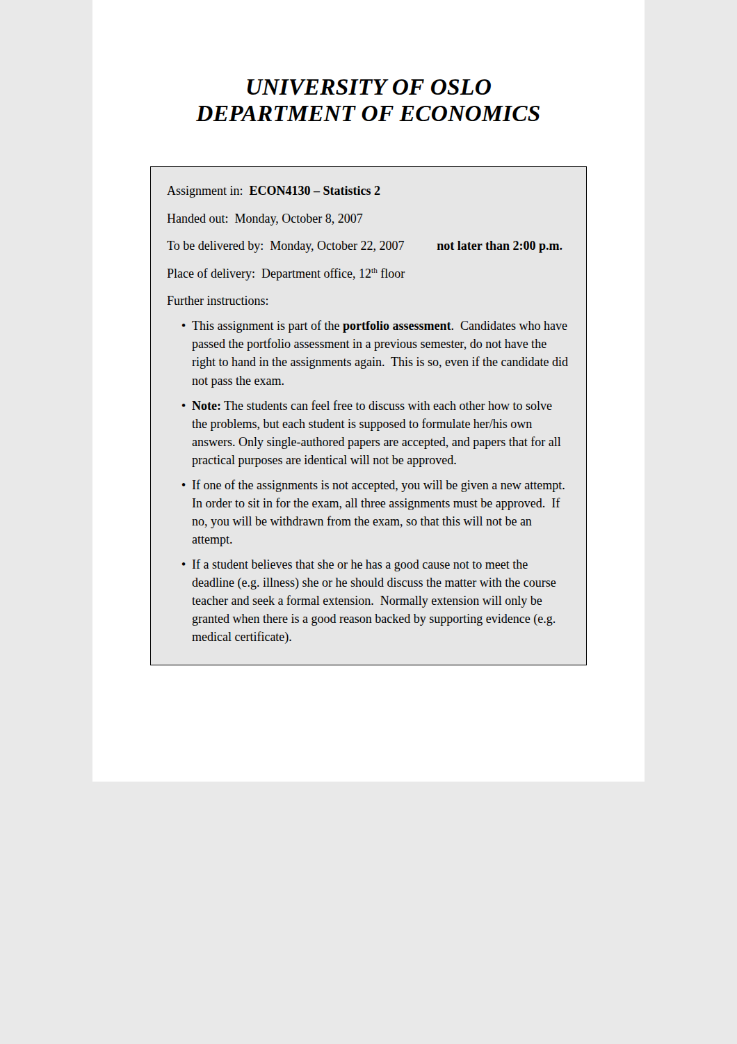UNIVERSITY OF OSLO DEPARTMENT OF ECONOMICS
Assignment in: ECON4130 – Statistics 2
Handed out: Monday, October 8, 2007
To be delivered by: Monday, October 22, 2007not later than 2:00 p.m.
Place of delivery: Department office, 12th floor
Further instructions:
This assignment is part of the portfolio assessment. Candidates who have passed the portfolio assessment in a previous semester, do not have the right to hand in the assignments again. This is so, even if the candidate did not pass the exam.
Note: The students can feel free to discuss with each other how to solve the problems, but each student is supposed to formulate her/his own answers. Only single-authored papers are accepted, and papers that for all practical purposes are identical will not be approved.
If one of the assignments is not accepted, you will be given a new attempt. In order to sit in for the exam, all three assignments must be approved. If no, you will be withdrawn from the exam, so that this will not be an attempt.
If a student believes that she or he has a good cause not to meet the deadline (e.g. illness) she or he should discuss the matter with the course teacher and seek a formal extension. Normally extension will only be granted when there is a good reason backed by supporting evidence (e.g. medical certificate).